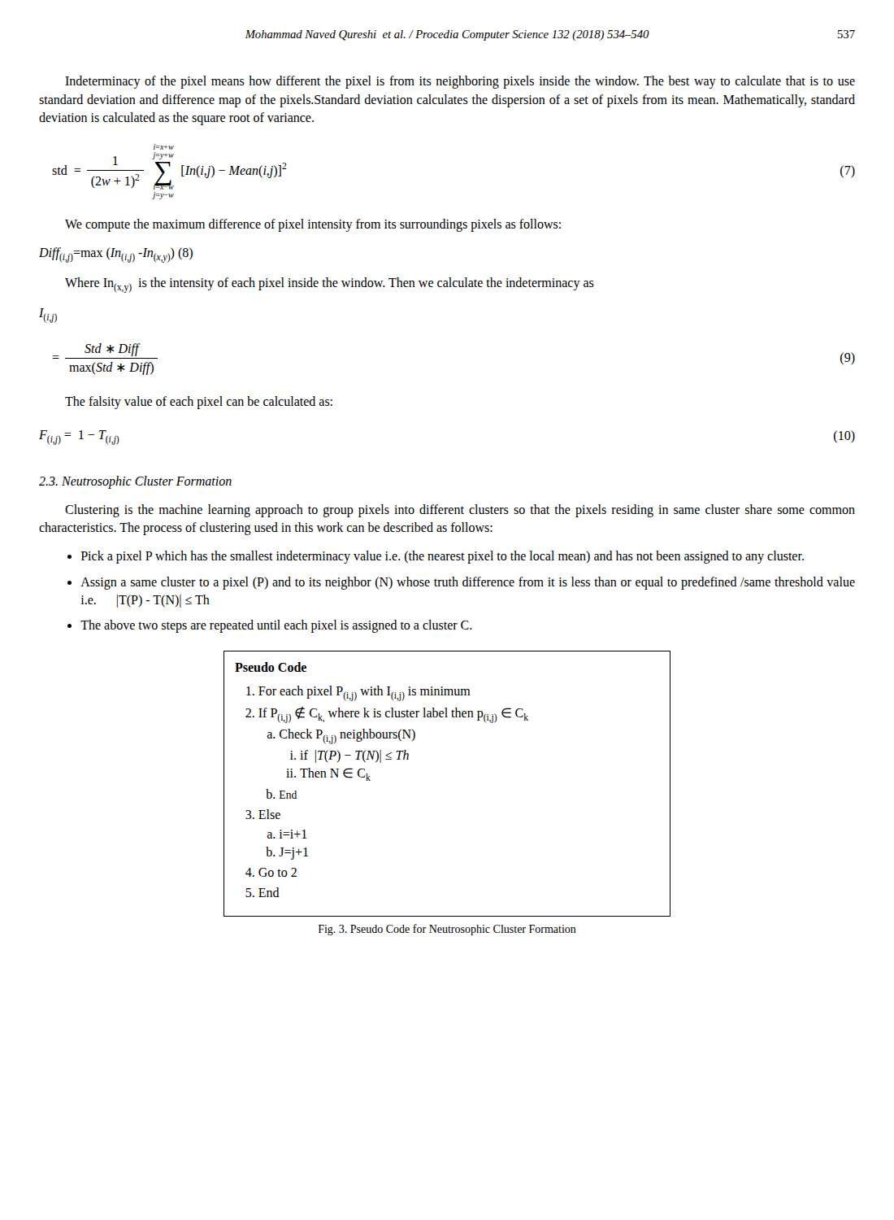Mohammad Naved Qureshi et al. / Procedia Computer Science 132 (2018) 534–540 537
Indeterminacy of the pixel means how different the pixel is from its neighboring pixels inside the window. The best way to calculate that is to use standard deviation and difference map of the pixels.Standard deviation calculates the dispersion of a set of pixels from its mean. Mathematically, standard deviation is calculated as the square root of variance.
std = 1 (2w + 1)2 i=x+w
j=y+w ∑ i=x−w
j=y−w [In(i,j) − Mean(i,j)]2
(7)
We compute the maximum difference of pixel intensity from its surroundings pixels as follows:
Diff(i,j)=max (In(i,j) -In(x,y)) (8)
Where In(x,y) is the intensity of each pixel inside the window. Then we calculate the indeterminacy as
I(i,j)
= Std ∗ Diff max(Std ∗ Diff)
(9)
The falsity value of each pixel can be calculated as:
F(i,j) = 1 − T(i,j)
(10)
2.3. Neutrosophic Cluster Formation
Clustering is the machine learning approach to group pixels into different clusters so that the pixels residing in same cluster share some common characteristics. The process of clustering used in this work can be described as follows:
Pick a pixel P which has the smallest indeterminacy value i.e. (the nearest pixel to the local mean) and has not been assigned to any cluster.
Assign a same cluster to a pixel (P) and to its neighbor (N) whose truth difference from it is less than or equal to predefined /same threshold value i.e. |T(P) - T(N)| ≤ Th
The above two steps are repeated until each pixel is assigned to a cluster C.
Pseudo Code
For each pixel P(i,j) with I(i,j) is minimum
If P(i,j) ∉ Ck, where k is cluster label then p(i,j) ∈ Ck
Check P(i,j) neighbours(N)
if |T(P) − T(N)| ≤ Th
Then N ∈ Ck
End
Else
i=i+1
J=j+1
Go to 2
End
Fig. 3. Pseudo Code for Neutrosophic Cluster Formation